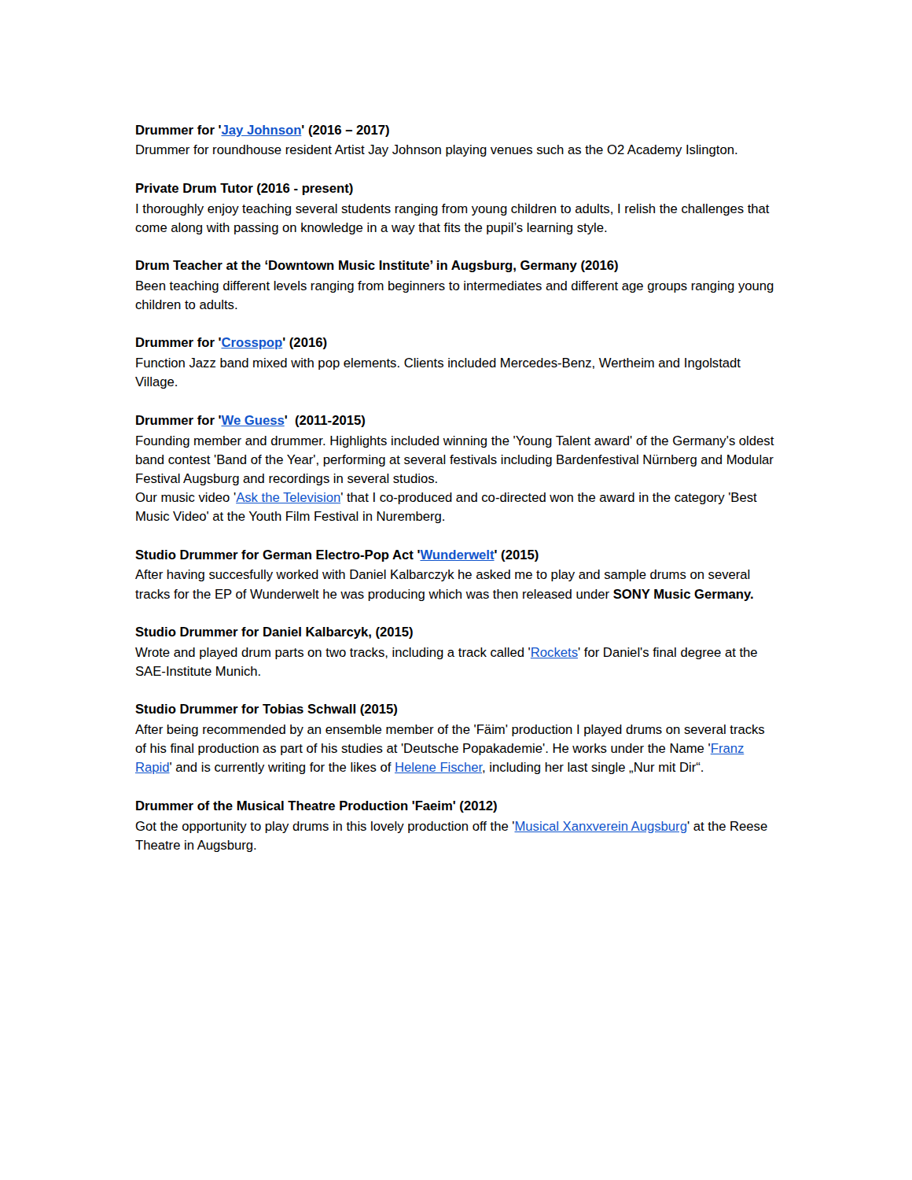Drummer for 'Jay Johnson' (2016 – 2017)
Drummer for roundhouse resident Artist Jay Johnson playing venues such as the O2 Academy Islington.
Private Drum Tutor (2016 - present)
I thoroughly enjoy teaching several students ranging from young children to adults, I relish the challenges that come along with passing on knowledge in a way that fits the pupil’s learning style.
Drum Teacher at the ‘Downtown Music Institute’ in Augsburg, Germany (2016)
Been teaching different levels ranging from beginners to intermediates and different age groups ranging young children to adults.
Drummer for 'Crosspop' (2016)
Function Jazz band mixed with pop elements. Clients included Mercedes-Benz, Wertheim and Ingolstadt Village.
Drummer for 'We Guess' (2011-2015)
Founding member and drummer. Highlights included winning the 'Young Talent award' of the Germany's oldest band contest 'Band of the Year', performing at several festivals including Bardenfestival Nürnberg and Modular Festival Augsburg and recordings in several studios.
Our music video 'Ask the Television' that I co-produced and co-directed won the award in the category 'Best Music Video' at the Youth Film Festival in Nuremberg.
Studio Drummer for German Electro-Pop Act 'Wunderwelt' (2015)
After having succesfully worked with Daniel Kalbarczyk he asked me to play and sample drums on several tracks for the EP of Wunderwelt he was producing which was then released under SONY Music Germany.
Studio Drummer for Daniel Kalbarcyk, (2015)
Wrote and played drum parts on two tracks, including a track called 'Rockets' for Daniel's final degree at the SAE-Institute Munich.
Studio Drummer for Tobias Schwall (2015)
After being recommended by an ensemble member of the 'Fäim' production I played drums on several tracks of his final production as part of his studies at 'Deutsche Popakademie'. He works under the Name 'Franz Rapid' and is currently writing for the likes of Helene Fischer, including her last single „Nur mit Dir“.
Drummer of the Musical Theatre Production 'Faeim' (2012)
Got the opportunity to play drums in this lovely production off the 'Musical Xanxverein Augsburg' at the Reese Theatre in Augsburg.